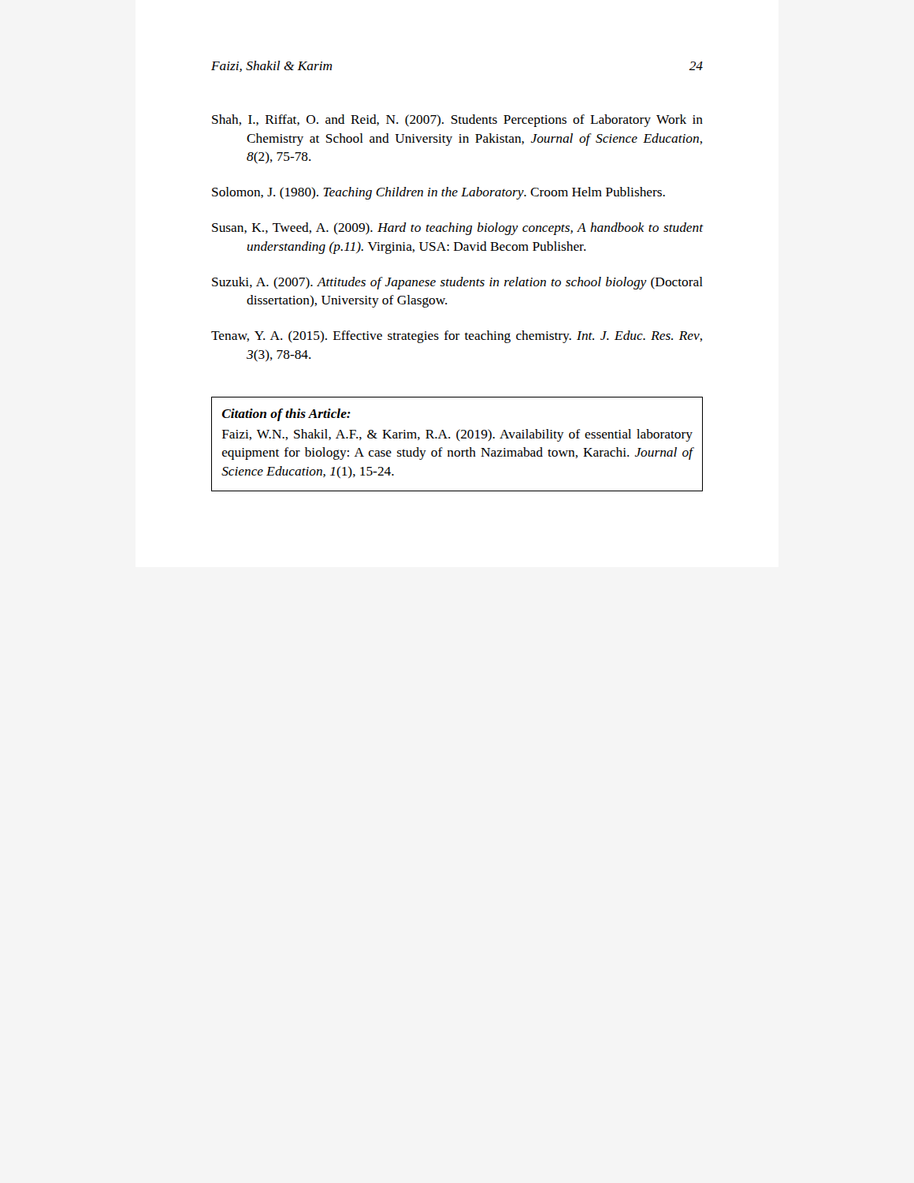Faizi, Shakil & Karim 24
Shah, I., Riffat, O. and Reid, N. (2007). Students Perceptions of Laboratory Work in Chemistry at School and University in Pakistan, Journal of Science Education, 8(2), 75-78.
Solomon, J. (1980). Teaching Children in the Laboratory. Croom Helm Publishers.
Susan, K., Tweed, A. (2009). Hard to teaching biology concepts, A handbook to student understanding (p.11). Virginia, USA: David Becom Publisher.
Suzuki, A. (2007). Attitudes of Japanese students in relation to school biology (Doctoral dissertation), University of Glasgow.
Tenaw, Y. A. (2015). Effective strategies for teaching chemistry. Int. J. Educ. Res. Rev, 3(3), 78-84.
Citation of this Article:
Faizi, W.N., Shakil, A.F., & Karim, R.A. (2019). Availability of essential laboratory equipment for biology: A case study of north Nazimabad town, Karachi. Journal of Science Education, 1(1), 15-24.